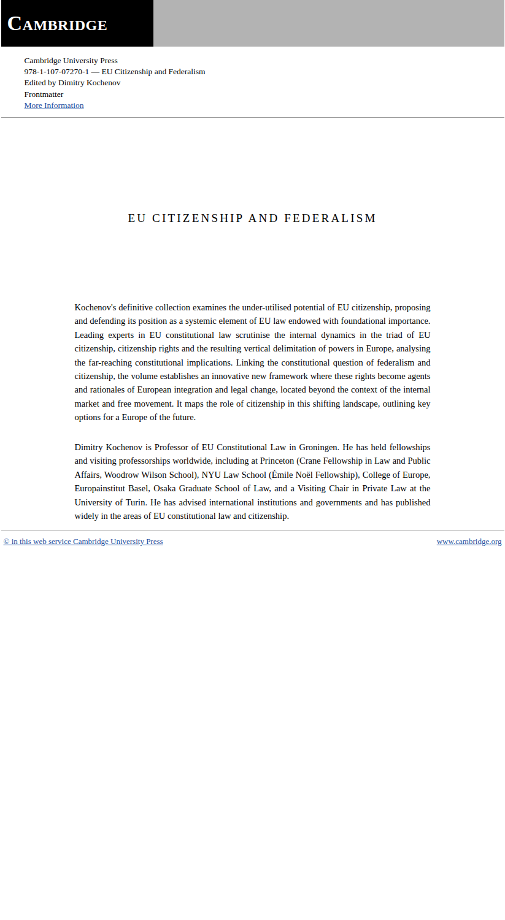Cambridge
Cambridge University Press
978-1-107-07270-1 — EU Citizenship and Federalism
Edited by Dimitry Kochenov
Frontmatter
More Information
EU Citizenship and Federalism
Kochenov's definitive collection examines the under-utilised potential of EU citizenship, proposing and defending its position as a systemic element of EU law endowed with foundational importance. Leading experts in EU constitutional law scrutinise the internal dynamics in the triad of EU citizenship, citizenship rights and the resulting vertical delimitation of powers in Europe, analysing the far-reaching constitutional implications. Linking the constitutional question of federalism and citizenship, the volume establishes an innovative new framework where these rights become agents and rationales of European integration and legal change, located beyond the context of the internal market and free movement. It maps the role of citizenship in this shifting landscape, outlining key options for a Europe of the future.
Dimitry Kochenov is Professor of EU Constitutional Law in Groningen. He has held fellowships and visiting professorships worldwide, including at Princeton (Crane Fellowship in Law and Public Affairs, Woodrow Wilson School), NYU Law School (Émile Noël Fellowship), College of Europe, Europainstitut Basel, Osaka Graduate School of Law, and a Visiting Chair in Private Law at the University of Turin. He has advised international institutions and governments and has published widely in the areas of EU constitutional law and citizenship.
© in this web service Cambridge University Press
www.cambridge.org